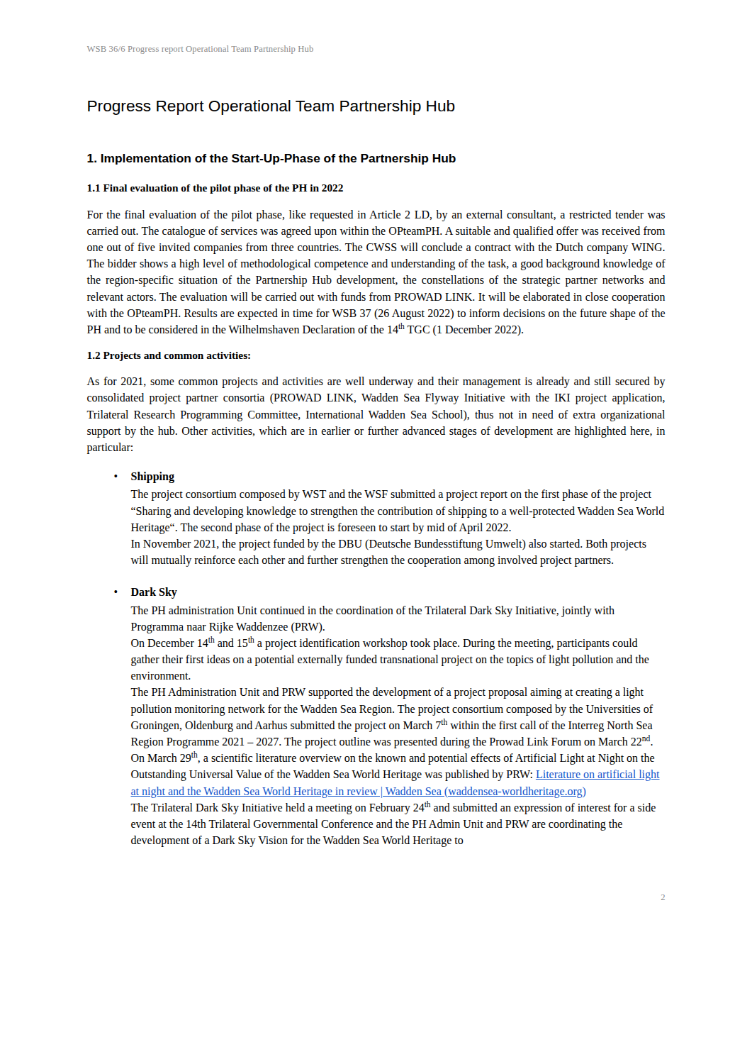WSB 36/6 Progress report Operational Team Partnership Hub
Progress Report Operational Team Partnership Hub
1. Implementation of the Start-Up-Phase of the Partnership Hub
1.1 Final evaluation of the pilot phase of the PH in 2022
For the final evaluation of the pilot phase, like requested in Article 2 LD, by an external consultant, a restricted tender was carried out. The catalogue of services was agreed upon within the OPteamPH. A suitable and qualified offer was received from one out of five invited companies from three countries. The CWSS will conclude a contract with the Dutch company WING. The bidder shows a high level of methodological competence and understanding of the task, a good background knowledge of the region-specific situation of the Partnership Hub development, the constellations of the strategic partner networks and relevant actors. The evaluation will be carried out with funds from PROWAD LINK. It will be elaborated in close cooperation with the OPteamPH. Results are expected in time for WSB 37 (26 August 2022) to inform decisions on the future shape of the PH and to be considered in the Wilhelmshaven Declaration of the 14th TGC (1 December 2022).
1.2 Projects and common activities:
As for 2021, some common projects and activities are well underway and their management is already and still secured by consolidated project partner consortia (PROWAD LINK, Wadden Sea Flyway Initiative with the IKI project application, Trilateral Research Programming Committee, International Wadden Sea School), thus not in need of extra organizational support by the hub. Other activities, which are in earlier or further advanced stages of development are highlighted here, in particular:
Shipping The project consortium composed by WST and the WSF submitted a project report on the first phase of the project “Sharing and developing knowledge to strengthen the contribution of shipping to a well-protected Wadden Sea World Heritage“. The second phase of the project is foreseen to start by mid of April 2022.
In November 2021, the project funded by the DBU (Deutsche Bundesstiftung Umwelt) also started. Both projects will mutually reinforce each other and further strengthen the cooperation among involved project partners.
Dark Sky The PH administration Unit continued in the coordination of the Trilateral Dark Sky Initiative, jointly with Programma naar Rijke Waddenzee (PRW).
On December 14th and 15th a project identification workshop took place. During the meeting, participants could gather their first ideas on a potential externally funded transnational project on the topics of light pollution and the environment.
The PH Administration Unit and PRW supported the development of a project proposal aiming at creating a light pollution monitoring network for the Wadden Sea Region. The project consortium composed by the Universities of Groningen, Oldenburg and Aarhus submitted the project on March 7th within the first call of the Interreg North Sea Region Programme 2021 – 2027. The project outline was presented during the Prowad Link Forum on March 22nd.
On March 29th, a scientific literature overview on the known and potential effects of Artificial Light at Night on the Outstanding Universal Value of the Wadden Sea World Heritage was published by PRW: Literature on artificial light at night and the Wadden Sea World Heritage in review | Wadden Sea (waddensea-worldheritage.org)
The Trilateral Dark Sky Initiative held a meeting on February 24th and submitted an expression of interest for a side event at the 14th Trilateral Governmental Conference and the PH Admin Unit and PRW are coordinating the development of a Dark Sky Vision for the Wadden Sea World Heritage to
2